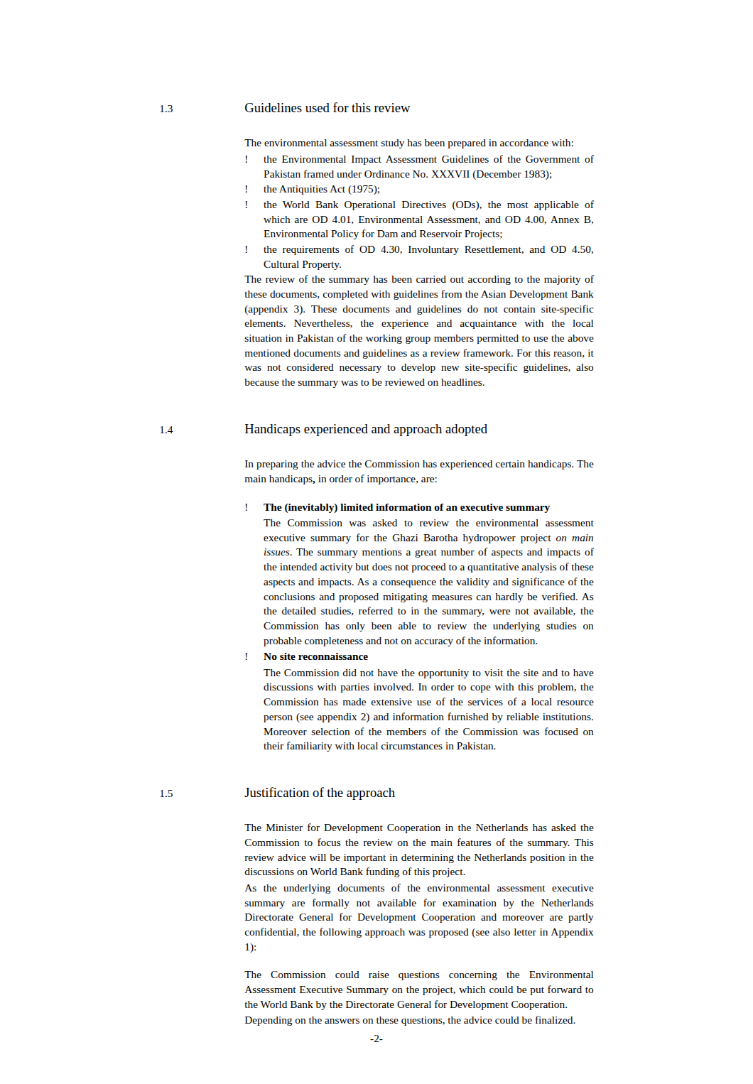1.3
Guidelines used for this review
The environmental assessment study has been prepared in accordance with:
! the Environmental Impact Assessment Guidelines of the Government of Pakistan framed under Ordinance No. XXXVII (December 1983);
! the Antiquities Act (1975);
! the World Bank Operational Directives (ODs), the most applicable of which are OD 4.01, Environmental Assessment, and OD 4.00, Annex B, Environmental Policy for Dam and Reservoir Projects;
! the requirements of OD 4.30, Involuntary Resettlement, and OD 4.50, Cultural Property.
The review of the summary has been carried out according to the majority of these documents, completed with guidelines from the Asian Development Bank (appendix 3). These documents and guidelines do not contain site-specific elements. Nevertheless, the experience and acquaintance with the local situation in Pakistan of the working group members permitted to use the above mentioned documents and guidelines as a review framework. For this reason, it was not considered necessary to develop new site-specific guidelines, also because the summary was to be reviewed on headlines.
1.4
Handicaps experienced and approach adopted
In preparing the advice the Commission has experienced certain handicaps. The main handicaps, in order of importance, are:
!
The (inevitably) limited information of an executive summary
The Commission was asked to review the environmental assessment executive summary for the Ghazi Barotha hydropower project on main issues. The summary mentions a great number of aspects and impacts of the intended activity but does not proceed to a quantitative analysis of these aspects and impacts. As a consequence the validity and significance of the conclusions and proposed mitigating measures can hardly be verified. As the detailed studies, referred to in the summary, were not available, the Commission has only been able to review the underlying studies on probable completeness and not on accuracy of the information.
!
No site reconnaissance
The Commission did not have the opportunity to visit the site and to have discussions with parties involved. In order to cope with this problem, the Commission has made extensive use of the services of a local resource person (see appendix 2) and information furnished by reliable institutions. Moreover selection of the members of the Commission was focused on their familiarity with local circumstances in Pakistan.
1.5
Justification of the approach
The Minister for Development Cooperation in the Netherlands has asked the Commission to focus the review on the main features of the summary. This review advice will be important in determining the Netherlands position in the discussions on World Bank funding of this project.
As the underlying documents of the environmental assessment executive summary are formally not available for examination by the Netherlands Directorate General for Development Cooperation and moreover are partly confidential, the following approach was proposed (see also letter in Appendix 1):
The Commission could raise questions concerning the Environmental Assessment Executive Summary on the project, which could be put forward to the World Bank by the Directorate General for Development Cooperation.
Depending on the answers on these questions, the advice could be finalized.
-2-